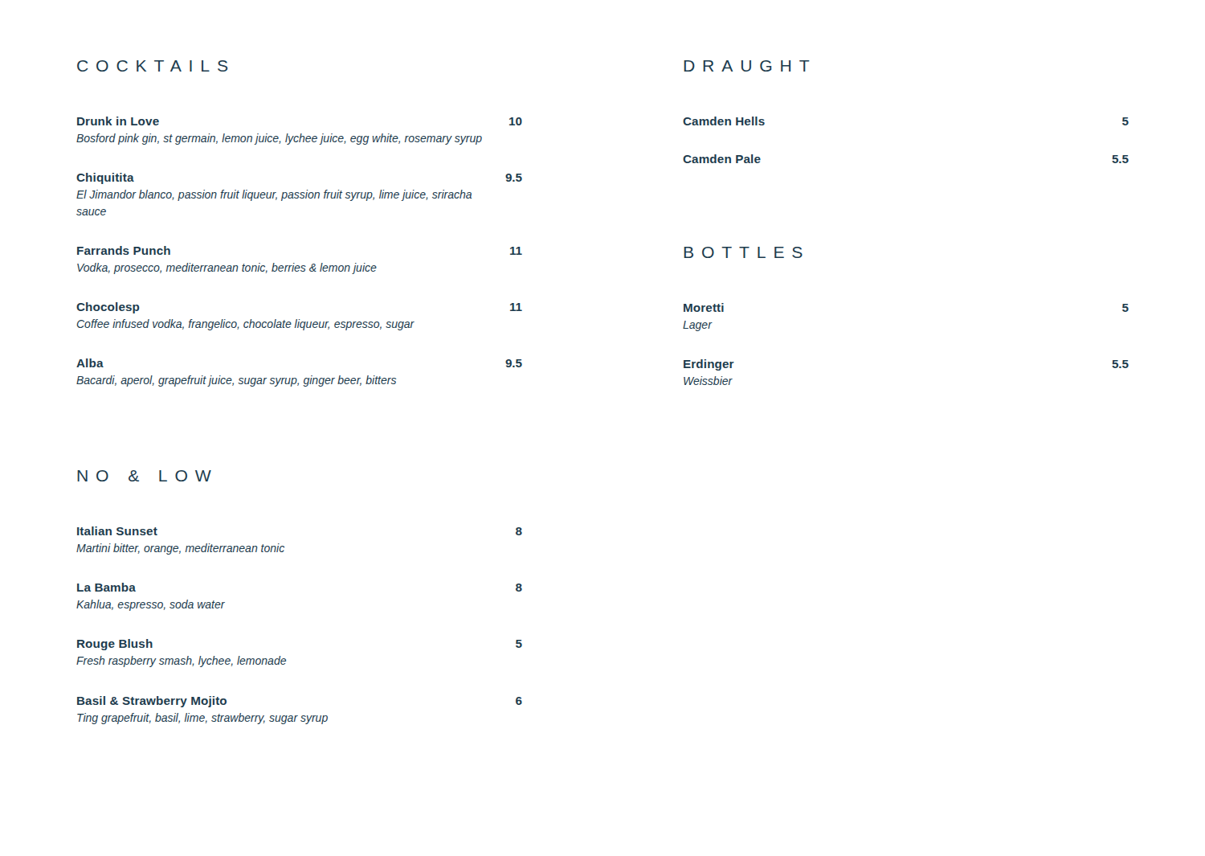Cocktails
Drunk in Love 10
Bosford pink gin, st germain, lemon juice, lychee juice, egg white, rosemary syrup
Chiquitita 9.5
El Jimandor blanco, passion fruit liqueur, passion fruit syrup, lime juice, sriracha sauce
Farrands Punch 11
Vodka, prosecco, mediterranean tonic, berries & lemon juice
Chocolesp 11
Coffee infused vodka, frangelico, chocolate liqueur, espresso, sugar
Alba 9.5
Bacardi, aperol, grapefruit juice, sugar syrup, ginger beer, bitters
No & Low
Italian Sunset 8
Martini bitter, orange, mediterranean tonic
La Bamba 8
Kahlua, espresso, soda water
Rouge Blush 5
Fresh raspberry smash, lychee, lemonade
Basil & Strawberry Mojito 6
Ting grapefruit, basil, lime, strawberry, sugar syrup
Draught
Camden Hells 5
Camden Pale 5.5
Bottles
Moretti 5
Lager
Erdinger 5.5
Weissbier